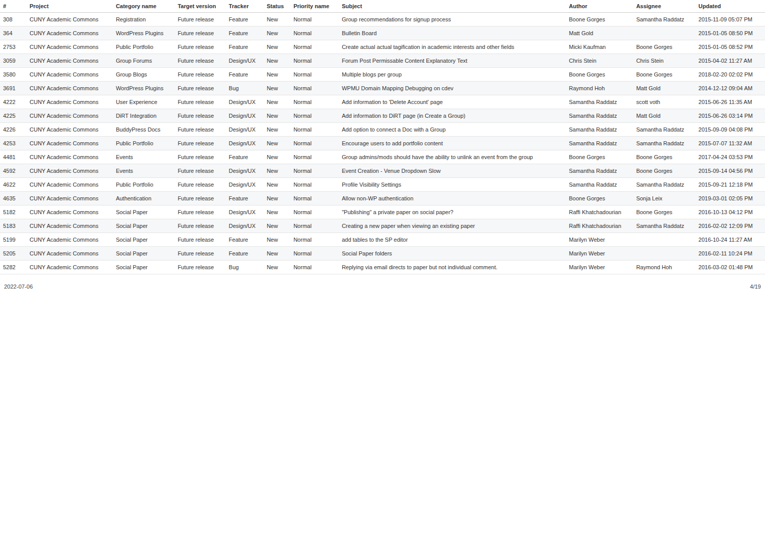| # | Project | Category name | Target version | Tracker | Status | Priority name | Subject | Author | Assignee | Updated |
| --- | --- | --- | --- | --- | --- | --- | --- | --- | --- | --- |
| 308 | CUNY Academic Commons | Registration | Future release | Feature | New | Normal | Group recommendations for signup process | Boone Gorges | Samantha Raddatz | 2015-11-09 05:07 PM |
| 364 | CUNY Academic Commons | WordPress Plugins | Future release | Feature | New | Normal | Bulletin Board | Matt Gold | | 2015-01-05 08:50 PM |
| 2753 | CUNY Academic Commons | Public Portfolio | Future release | Feature | New | Normal | Create actual actual tagification in academic interests and other fields | Micki Kaufman | Boone Gorges | 2015-01-05 08:52 PM |
| 3059 | CUNY Academic Commons | Group Forums | Future release | Design/UX | New | Normal | Forum Post Permissable Content Explanatory Text | Chris Stein | Chris Stein | 2015-04-02 11:27 AM |
| 3580 | CUNY Academic Commons | Group Blogs | Future release | Feature | New | Normal | Multiple blogs per group | Boone Gorges | Boone Gorges | 2018-02-20 02:02 PM |
| 3691 | CUNY Academic Commons | WordPress Plugins | Future release | Bug | New | Normal | WPMU Domain Mapping Debugging on cdev | Raymond Hoh | Matt Gold | 2014-12-12 09:04 AM |
| 4222 | CUNY Academic Commons | User Experience | Future release | Design/UX | New | Normal | Add information to 'Delete Account' page | Samantha Raddatz | scott voth | 2015-06-26 11:35 AM |
| 4225 | CUNY Academic Commons | DiRT Integration | Future release | Design/UX | New | Normal | Add information to DiRT page (in Create a Group) | Samantha Raddatz | Matt Gold | 2015-06-26 03:14 PM |
| 4226 | CUNY Academic Commons | BuddyPress Docs | Future release | Design/UX | New | Normal | Add option to connect a Doc with a Group | Samantha Raddatz | Samantha Raddatz | 2015-09-09 04:08 PM |
| 4253 | CUNY Academic Commons | Public Portfolio | Future release | Design/UX | New | Normal | Encourage users to add portfolio content | Samantha Raddatz | Samantha Raddatz | 2015-07-07 11:32 AM |
| 4481 | CUNY Academic Commons | Events | Future release | Feature | New | Normal | Group admins/mods should have the ability to unlink an event from the group | Boone Gorges | Boone Gorges | 2017-04-24 03:53 PM |
| 4592 | CUNY Academic Commons | Events | Future release | Design/UX | New | Normal | Event Creation - Venue Dropdown Slow | Samantha Raddatz | Boone Gorges | 2015-09-14 04:56 PM |
| 4622 | CUNY Academic Commons | Public Portfolio | Future release | Design/UX | New | Normal | Profile Visibility Settings | Samantha Raddatz | Samantha Raddatz | 2015-09-21 12:18 PM |
| 4635 | CUNY Academic Commons | Authentication | Future release | Feature | New | Normal | Allow non-WP authentication | Boone Gorges | Sonja Leix | 2019-03-01 02:05 PM |
| 5182 | CUNY Academic Commons | Social Paper | Future release | Design/UX | New | Normal | "Publishing" a private paper on social paper? | Raffi Khatchadourian | Boone Gorges | 2016-10-13 04:12 PM |
| 5183 | CUNY Academic Commons | Social Paper | Future release | Design/UX | New | Normal | Creating a new paper when viewing an existing paper | Raffi Khatchadourian | Samantha Raddatz | 2016-02-02 12:09 PM |
| 5199 | CUNY Academic Commons | Social Paper | Future release | Feature | New | Normal | add tables to the SP editor | Marilyn Weber | | 2016-10-24 11:27 AM |
| 5205 | CUNY Academic Commons | Social Paper | Future release | Feature | New | Normal | Social Paper folders | Marilyn Weber | | 2016-02-11 10:24 PM |
| 5282 | CUNY Academic Commons | Social Paper | Future release | Bug | New | Normal | Replying via email directs to paper but not individual comment. | Marilyn Weber | Raymond Hoh | 2016-03-02 01:48 PM |
2022-07-06 4/19